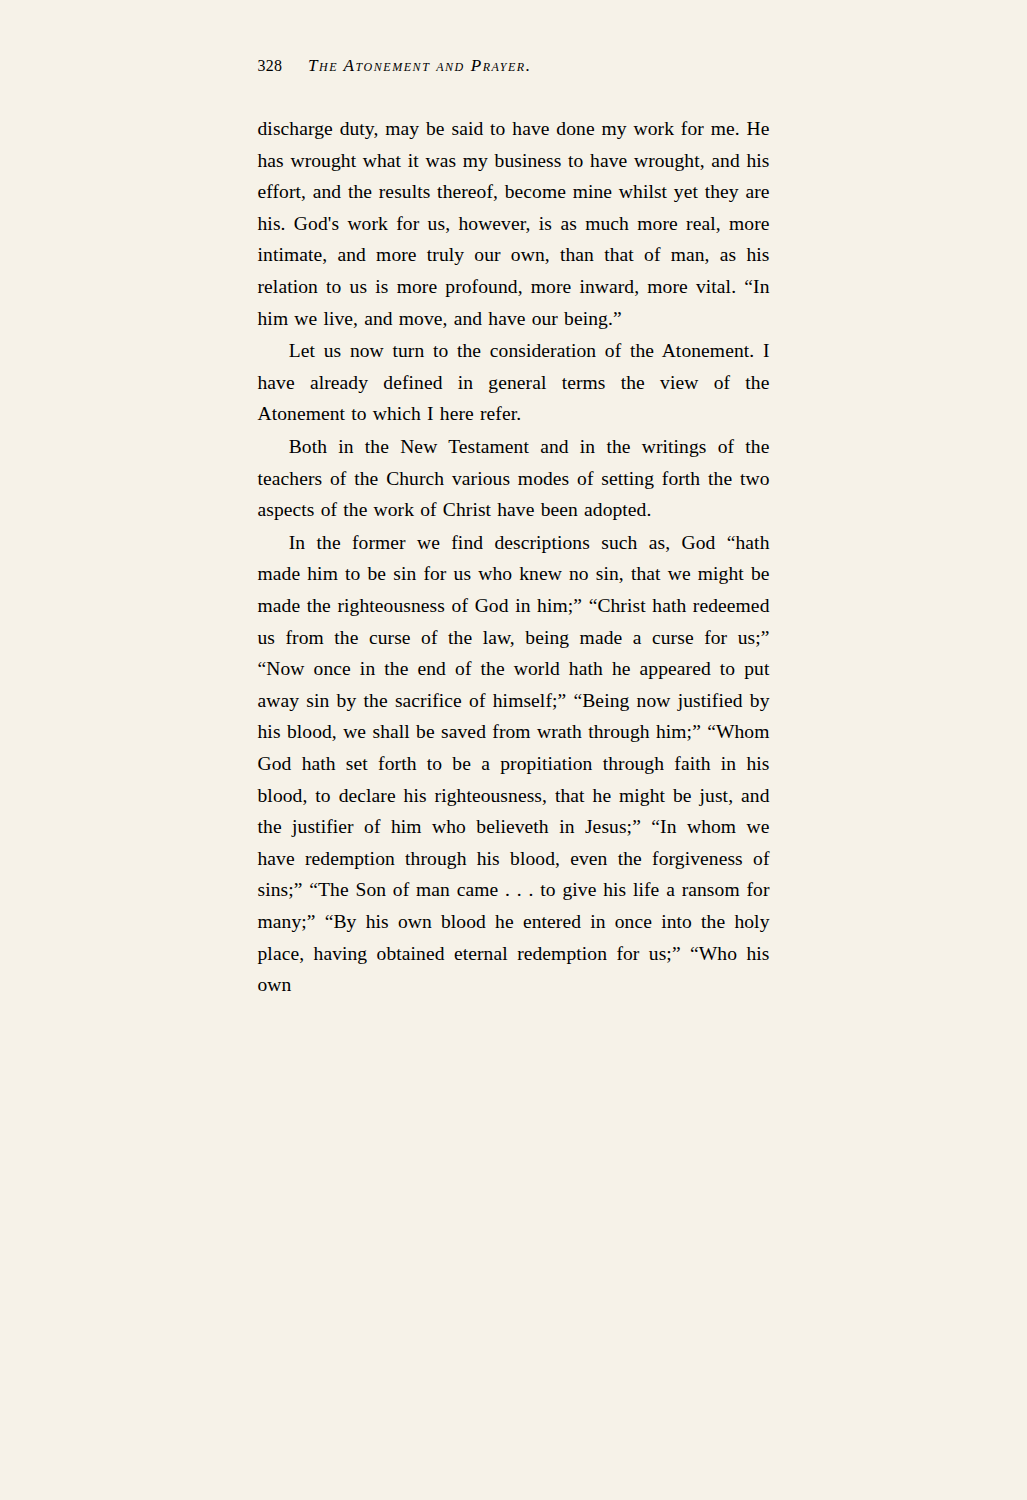328 The Atonement and Prayer.
discharge duty, may be said to have done my work for me. He has wrought what it was my business to have wrought, and his effort, and the results thereof, become mine whilst yet they are his. God's work for us, however, is as much more real, more intimate, and more truly our own, than that of man, as his relation to us is more profound, more inward, more vital. “In him we live, and move, and have our being.”
Let us now turn to the consideration of the Atonement. I have already defined in general terms the view of the Atonement to which I here refer.
Both in the New Testament and in the writings of the teachers of the Church various modes of setting forth the two aspects of the work of Christ have been adopted.
In the former we find descriptions such as, God “hath made him to be sin for us who knew no sin, that we might be made the righteousness of God in him;” “Christ hath redeemed us from the curse of the law, being made a curse for us;” “Now once in the end of the world hath he appeared to put away sin by the sacrifice of himself;” “Being now justified by his blood, we shall be saved from wrath through him;” “Whom God hath set forth to be a propitiation through faith in his blood, to declare his righteousness, that he might be just, and the justifier of him who believeth in Jesus;” “In whom we have redemption through his blood, even the forgiveness of sins;” “The Son of man came . . . to give his life a ransom for many;” “By his own blood he entered in once into the holy place, having obtained eternal redemption for us;” “Who his own